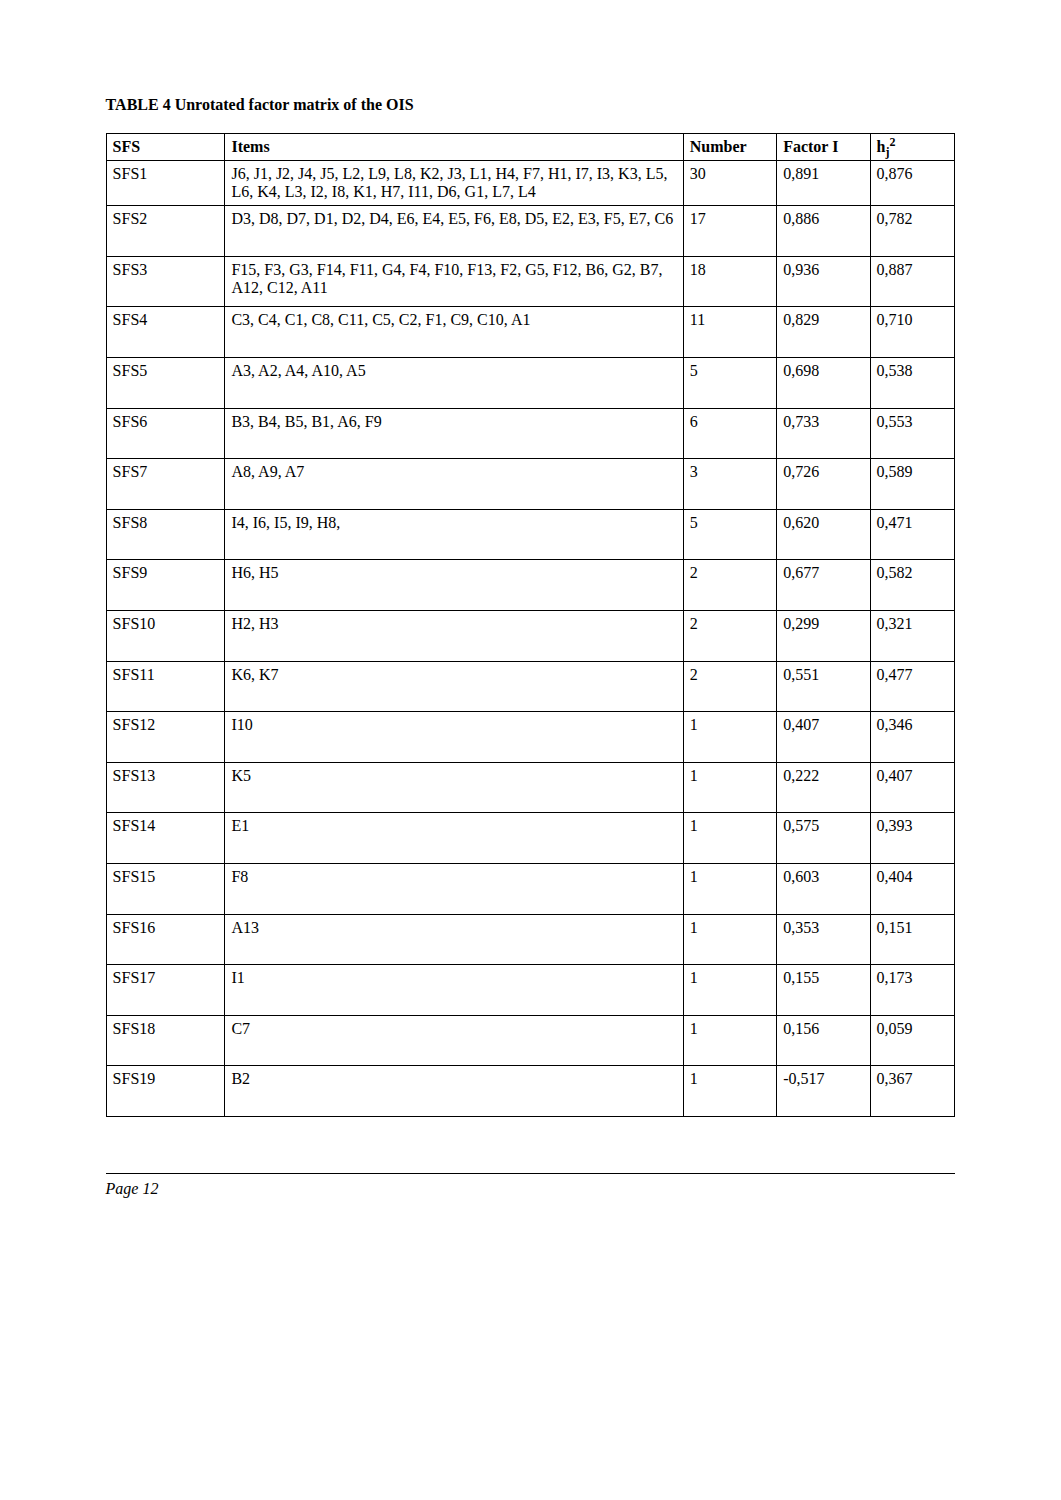TABLE 4 Unrotated factor matrix of the OIS
| SFS | Items | Number | Factor I | h j 2 |
| --- | --- | --- | --- | --- |
| SFS1 | J6, J1, J2, J4, J5, L2, L9, L8, K2, J3, L1, H4, F7, H1, I7, I3, K3, L5, L6, K4, L3, I2, I8, K1, H7, I11, D6, G1, L7, L4 | 30 | 0,891 | 0,876 |
| SFS2 | D3, D8, D7, D1, D2, D4, E6, E4, E5, F6, E8, D5, E2, E3, F5, E7, C6 | 17 | 0,886 | 0,782 |
| SFS3 | F15, F3, G3, F14, F11, G4, F4, F10, F13, F2, G5, F12, B6, G2, B7, A12, C12, A11 | 18 | 0,936 | 0,887 |
| SFS4 | C3, C4, C1, C8, C11, C5, C2, F1, C9, C10, A1 | 11 | 0,829 | 0,710 |
| SFS5 | A3, A2, A4, A10, A5 | 5 | 0,698 | 0,538 |
| SFS6 | B3, B4, B5, B1, A6, F9 | 6 | 0,733 | 0,553 |
| SFS7 | A8, A9, A7 | 3 | 0,726 | 0,589 |
| SFS8 | I4, I6, I5, I9, H8, | 5 | 0,620 | 0,471 |
| SFS9 | H6, H5 | 2 | 0,677 | 0,582 |
| SFS10 | H2, H3 | 2 | 0,299 | 0,321 |
| SFS11 | K6, K7 | 2 | 0,551 | 0,477 |
| SFS12 | I10 | 1 | 0,407 | 0,346 |
| SFS13 | K5 | 1 | 0,222 | 0,407 |
| SFS14 | E1 | 1 | 0,575 | 0,393 |
| SFS15 | F8 | 1 | 0,603 | 0,404 |
| SFS16 | A13 | 1 | 0,353 | 0,151 |
| SFS17 | I1 | 1 | 0,155 | 0,173 |
| SFS18 | C7 | 1 | 0,156 | 0,059 |
| SFS19 | B2 | 1 | -0,517 | 0,367 |
Page 12